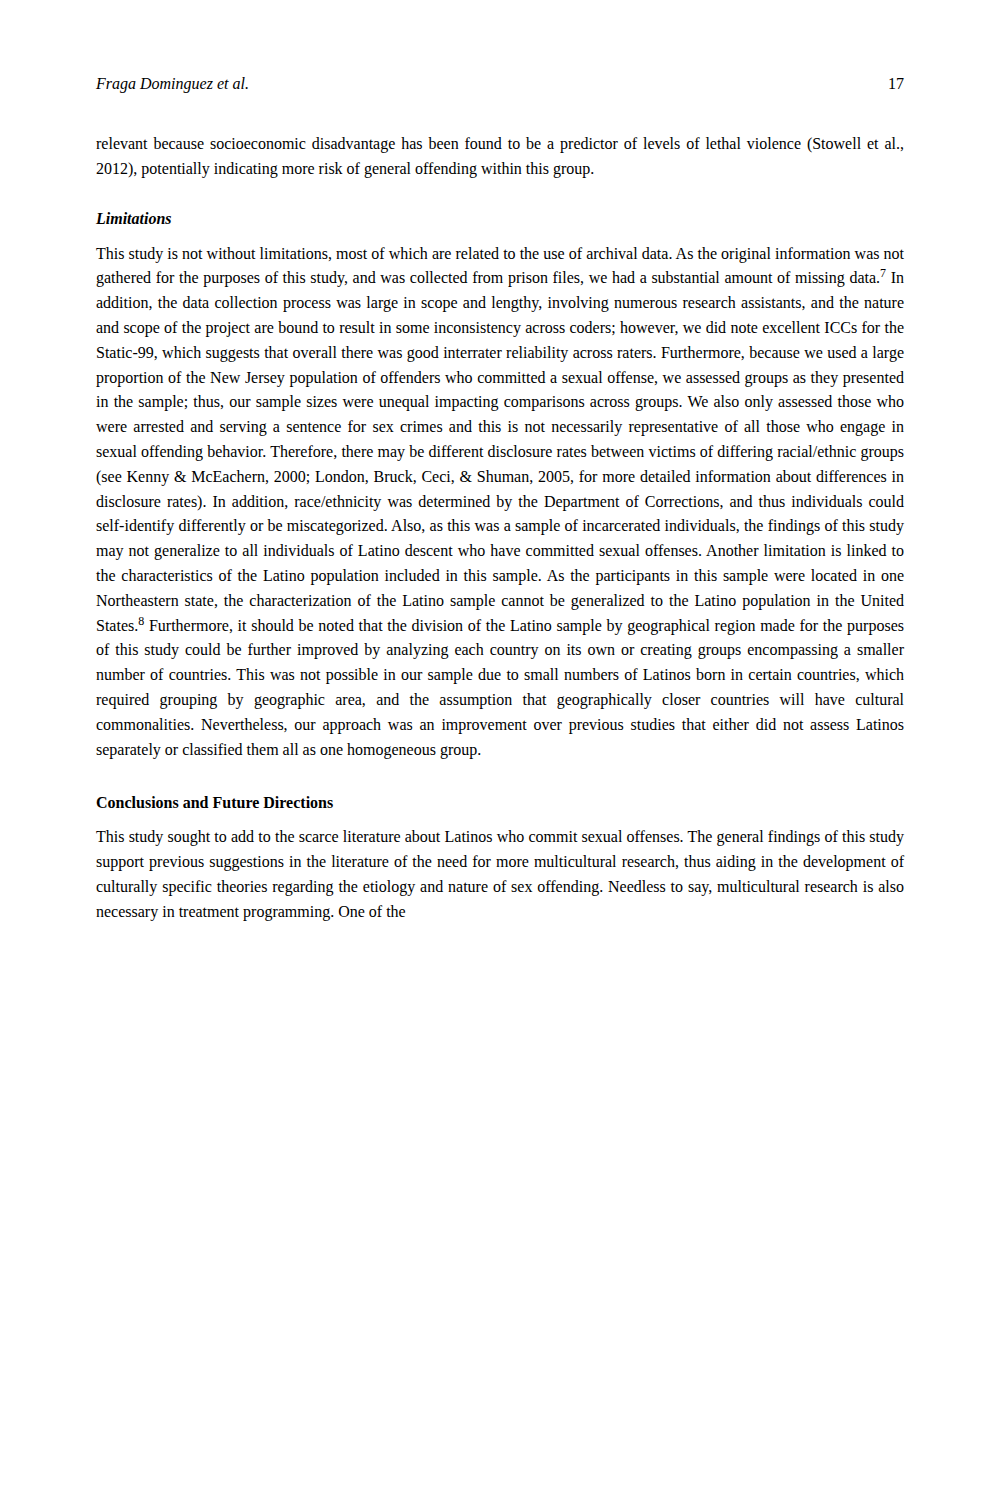Fraga Dominguez et al. 17
relevant because socioeconomic disadvantage has been found to be a predictor of levels of lethal violence (Stowell et al., 2012), potentially indicating more risk of general offending within this group.
Limitations
This study is not without limitations, most of which are related to the use of archival data. As the original information was not gathered for the purposes of this study, and was collected from prison files, we had a substantial amount of missing data.7 In addition, the data collection process was large in scope and lengthy, involving numerous research assistants, and the nature and scope of the project are bound to result in some inconsistency across coders; however, we did note excellent ICCs for the Static-99, which suggests that overall there was good interrater reliability across raters. Furthermore, because we used a large proportion of the New Jersey population of offenders who committed a sexual offense, we assessed groups as they presented in the sample; thus, our sample sizes were unequal impacting comparisons across groups. We also only assessed those who were arrested and serving a sentence for sex crimes and this is not necessarily representative of all those who engage in sexual offending behavior. Therefore, there may be different disclosure rates between victims of differing racial/ethnic groups (see Kenny & McEachern, 2000; London, Bruck, Ceci, & Shuman, 2005, for more detailed information about differences in disclosure rates). In addition, race/ethnicity was determined by the Department of Corrections, and thus individuals could self-identify differently or be miscategorized. Also, as this was a sample of incarcerated individuals, the findings of this study may not generalize to all individuals of Latino descent who have committed sexual offenses. Another limitation is linked to the characteristics of the Latino population included in this sample. As the participants in this sample were located in one Northeastern state, the characterization of the Latino sample cannot be generalized to the Latino population in the United States.8 Furthermore, it should be noted that the division of the Latino sample by geographical region made for the purposes of this study could be further improved by analyzing each country on its own or creating groups encompassing a smaller number of countries. This was not possible in our sample due to small numbers of Latinos born in certain countries, which required grouping by geographic area, and the assumption that geographically closer countries will have cultural commonalities. Nevertheless, our approach was an improvement over previous studies that either did not assess Latinos separately or classified them all as one homogeneous group.
Conclusions and Future Directions
This study sought to add to the scarce literature about Latinos who commit sexual offenses. The general findings of this study support previous suggestions in the literature of the need for more multicultural research, thus aiding in the development of culturally specific theories regarding the etiology and nature of sex offending. Needless to say, multicultural research is also necessary in treatment programming. One of the